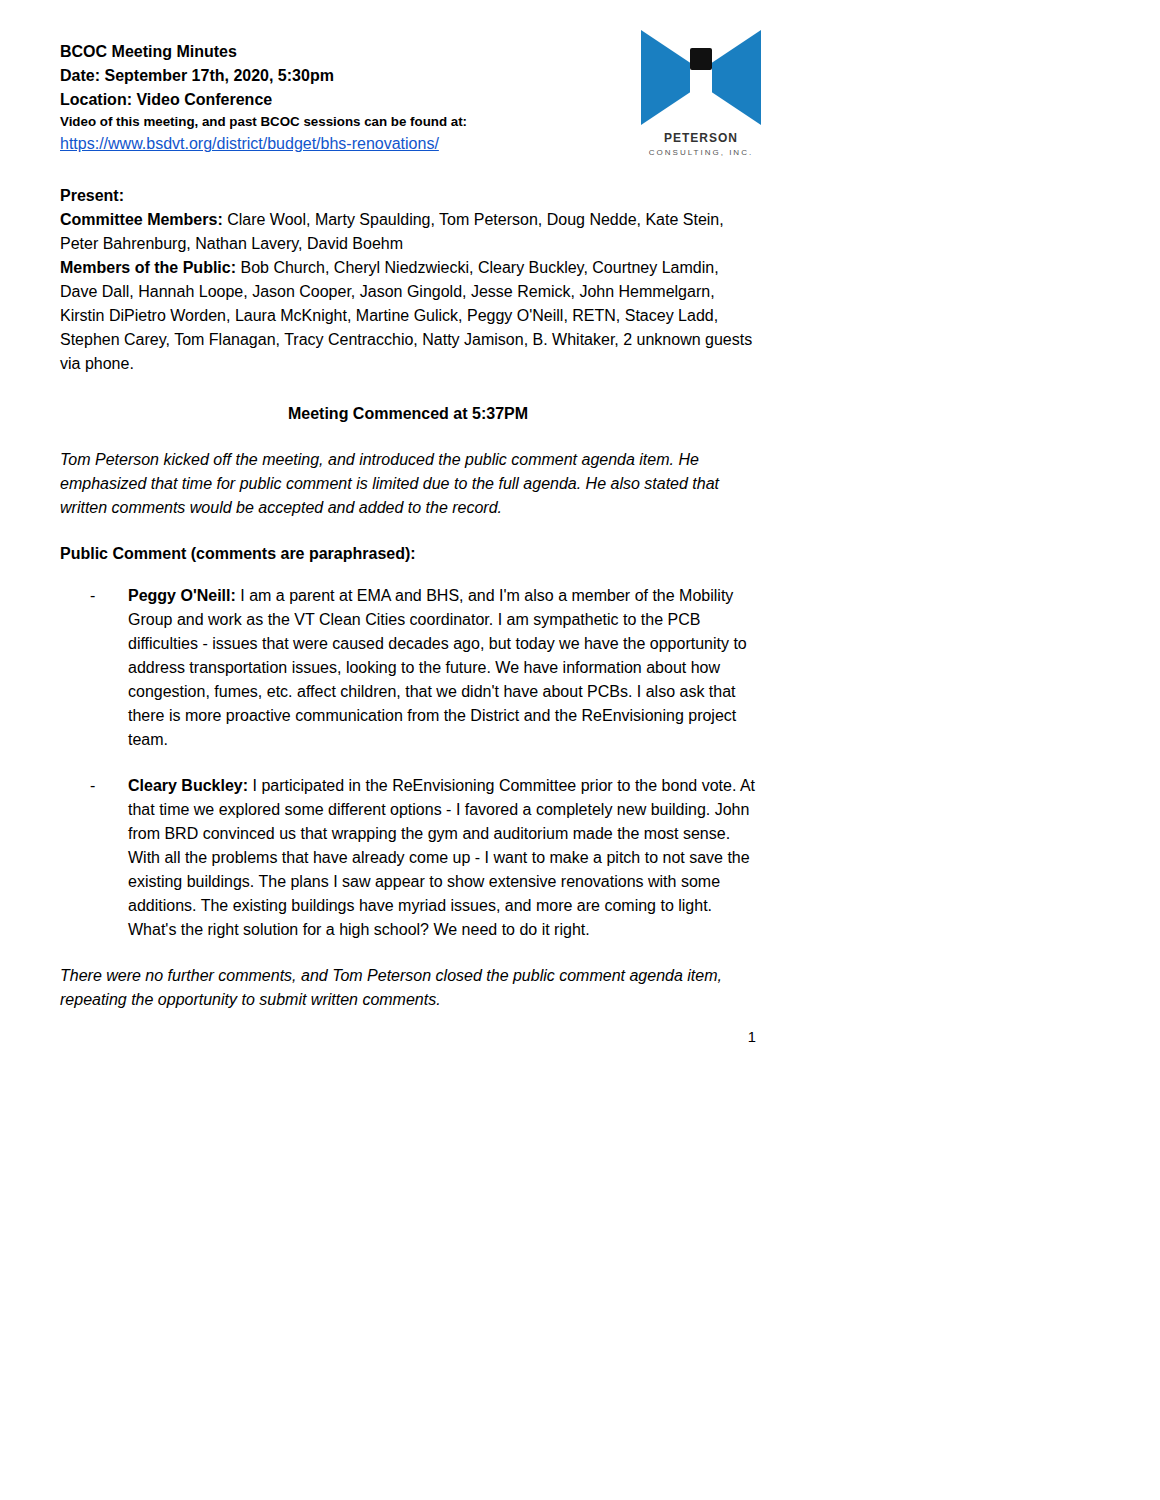PETERSON
CONSULTING, INC.
BCOC Meeting Minutes
Date: September 17th, 2020, 5:30pm
Location: Video Conference
Video of this meeting, and past BCOC sessions can be found at:
https://www.bsdvt.org/district/budget/bhs-renovations/
Present:
Committee Members: Clare Wool, Marty Spaulding, Tom Peterson, Doug Nedde, Kate Stein, Peter Bahrenburg, Nathan Lavery, David Boehm
Members of the Public: Bob Church, Cheryl Niedzwiecki, Cleary Buckley, Courtney Lamdin, Dave Dall, Hannah Loope, Jason Cooper, Jason Gingold, Jesse Remick, John Hemmelgarn, Kirstin DiPietro Worden, Laura McKnight, Martine Gulick, Peggy O'Neill, RETN, Stacey Ladd, Stephen Carey, Tom Flanagan, Tracy Centracchio, Natty Jamison, B. Whitaker, 2 unknown guests via phone.
Meeting Commenced at 5:37PM
Tom Peterson kicked off the meeting, and introduced the public comment agenda item. He emphasized that time for public comment is limited due to the full agenda. He also stated that written comments would be accepted and added to the record.
Public Comment (comments are paraphrased):
Peggy O'Neill: I am a parent at EMA and BHS, and I'm also a member of the Mobility Group and work as the VT Clean Cities coordinator. I am sympathetic to the PCB difficulties - issues that were caused decades ago, but today we have the opportunity to address transportation issues, looking to the future. We have information about how congestion, fumes, etc. affect children, that we didn't have about PCBs. I also ask that there is more proactive communication from the District and the ReEnvisioning project team.
Cleary Buckley: I participated in the ReEnvisioning Committee prior to the bond vote. At that time we explored some different options - I favored a completely new building. John from BRD convinced us that wrapping the gym and auditorium made the most sense. With all the problems that have already come up - I want to make a pitch to not save the existing buildings. The plans I saw appear to show extensive renovations with some additions. The existing buildings have myriad issues, and more are coming to light. What's the right solution for a high school? We need to do it right.
There were no further comments, and Tom Peterson closed the public comment agenda item, repeating the opportunity to submit written comments.
1